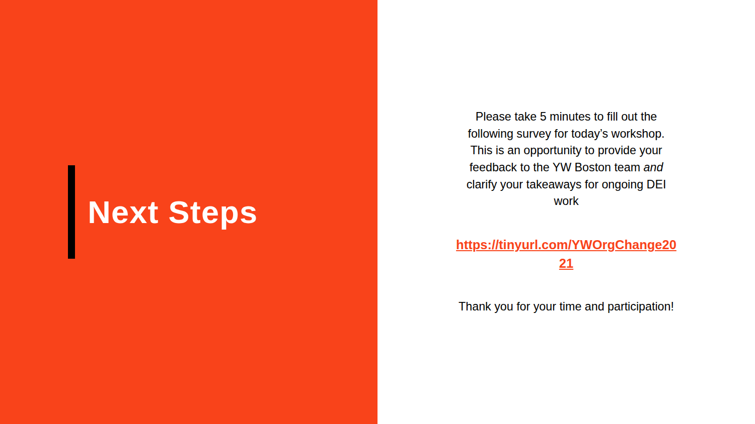Next Steps
Please take 5 minutes to fill out the following survey for today’s workshop. This is an opportunity to provide your feedback to the YW Boston team and clarify your takeaways for ongoing DEI work
https://tinyurl.com/YWOrgChange2021
Thank you for your time and participation!